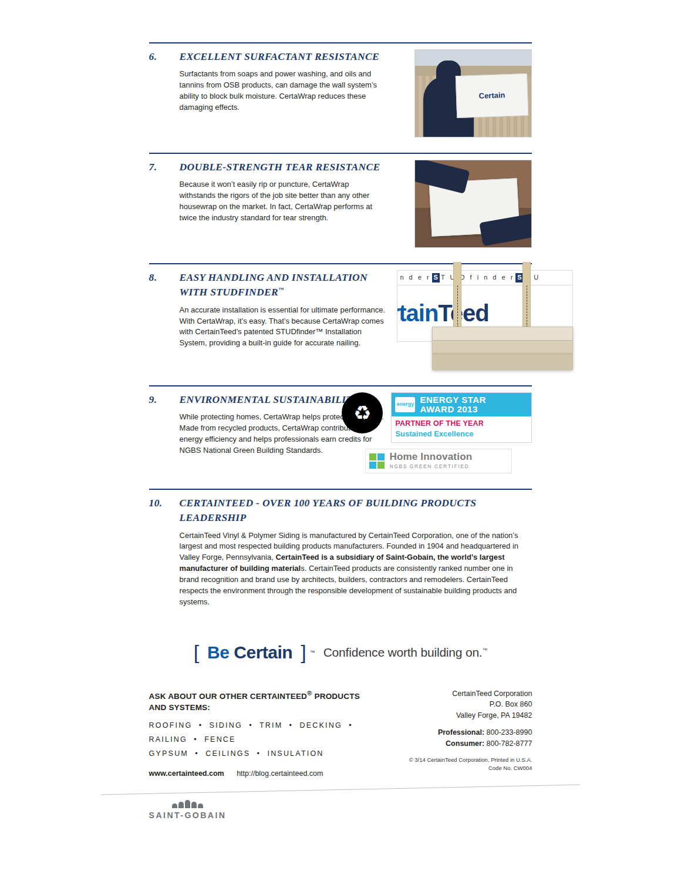6. EXCELLENT SURFACTANT RESISTANCE
Surfactants from soaps and power washing, and oils and tannins from OSB products, can damage the wall system’s ability to block bulk moisture. CertaWrap reduces these damaging effects.
7. DOUBLE-STRENGTH TEAR RESISTANCE
Because it won’t easily rip or puncture, CertaWrap withstands the rigors of the job site better than any other housewrap on the market. In fact, CertaWrap performs at twice the industry standard for tear strength.
8. EASY HANDLING AND INSTALLATION
WITH STUDFINDER™
An accurate installation is essential for ultimate performance. With CertaWrap, it’s easy. That’s because CertaWrap comes with CertainTeed’s patented STUDfinder™ Installation System, providing a built-in guide for accurate nailing.
n d e r ST U D f i n d e r ST U
ertainTeed
9. ENVIRONMENTAL SUSTAINABILITY
While protecting homes, CertaWrap helps protect the planet. Made from recycled products, CertaWrap contributes to energy efficiency and helps professionals earn credits for NGBS National Green Building Standards.
♻
energy
ENERGY STAR
AWARD 2013
PARTNER OF THE YEAR
Sustained Excellence
Home Innovation
NGBS GREEN CERTIFIED
10. CERTAINTEED - OVER 100 YEARS OF BUILDING PRODUCTS LEADERSHIP
CertainTeed Vinyl & Polymer Siding is manufactured by CertainTeed Corporation, one of the nation’s largest and most respected building products manufacturers. Founded in 1904 and headquartered in Valley Forge, Pennsylvania, CertainTeed is a subsidiary of Saint-Gobain, the world’s largest manufacturer of building materials. CertainTeed products are consistently ranked number one in brand recognition and brand use by architects, builders, contractors and remodelers. CertainTeed respects the environment through the responsible development of sustainable building products and systems.
[
Be Certain
]™
Confidence worth building on.™
ASK ABOUT OUR OTHER CERTAINTEED® PRODUCTS AND SYSTEMS:
ROOFING • SIDING • TRIM • DECKING • RAILING • FENCE
GYPSUM • CEILINGS • INSULATION
www.certainteed.com http://blog.certainteed.com
CertainTeed Corporation
P.O. Box 860
Valley Forge, PA 19482
Professional: 800-233-8990
Consumer: 800-782-8777
© 3/14 CertainTeed Corporation, Printed in U.S.A.
Code No. CW004
SAINT-GOBAIN